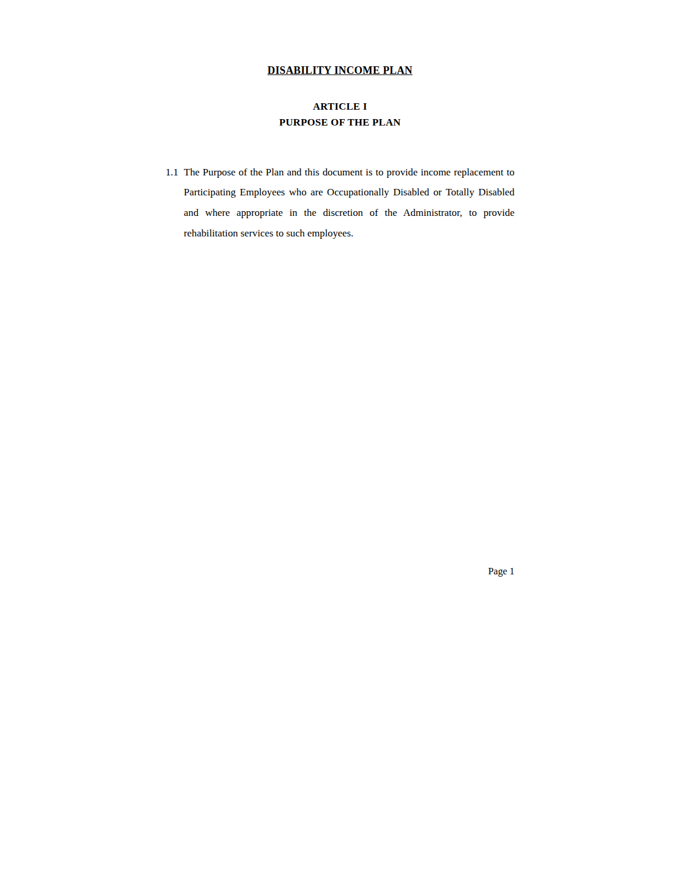DISABILITY INCOME PLAN
ARTICLE I PURPOSE OF THE PLAN
1.1 The Purpose of the Plan and this document is to provide income replacement to Participating Employees who are Occupationally Disabled or Totally Disabled and where appropriate in the discretion of the Administrator, to provide rehabilitation services to such employees.
Page 1